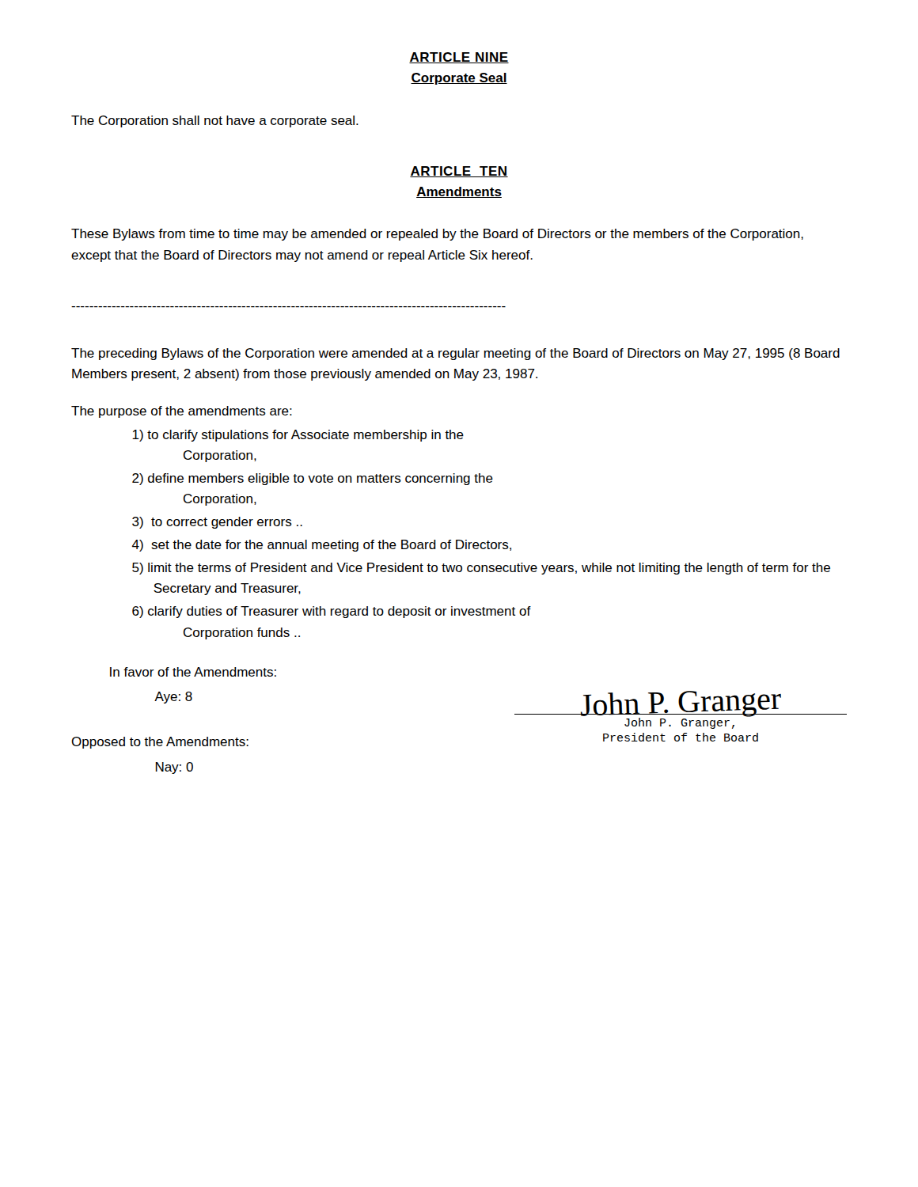ARTICLE NINE
Corporate Seal
The Corporation shall not have a corporate seal.
ARTICLE TEN
Amendments
These Bylaws from time to time may be amended or repealed by the Board of Directors or the members of the Corporation, except that the Board of Directors may not amend or repeal Article Six hereof.
-------------------------------------------------------------------------------------------------
The preceding Bylaws of the Corporation were amended at a regular meeting of the Board of Directors on May 27, 1995 (8 Board Members present, 2 absent) from those previously amended on May 23, 1987.
The purpose of the amendments are:
1) to clarify stipulations for Associate membership in theCorporation,
2) define members eligible to vote on matters concerning theCorporation,
3) to correct gender errors ..
4) set the date for the annual meeting of the Board of Directors,
5) limit the terms of President and Vice President to two consecutive years, while not limiting the length of term for the Secretary and Treasurer,
6) clarify duties of Treasurer with regard to deposit or investment ofCorporation funds ..
John P. Granger
John P. Granger,
President of the Board
In favor of the Amendments:
Aye: 8
Opposed to the Amendments:
Nay: 0